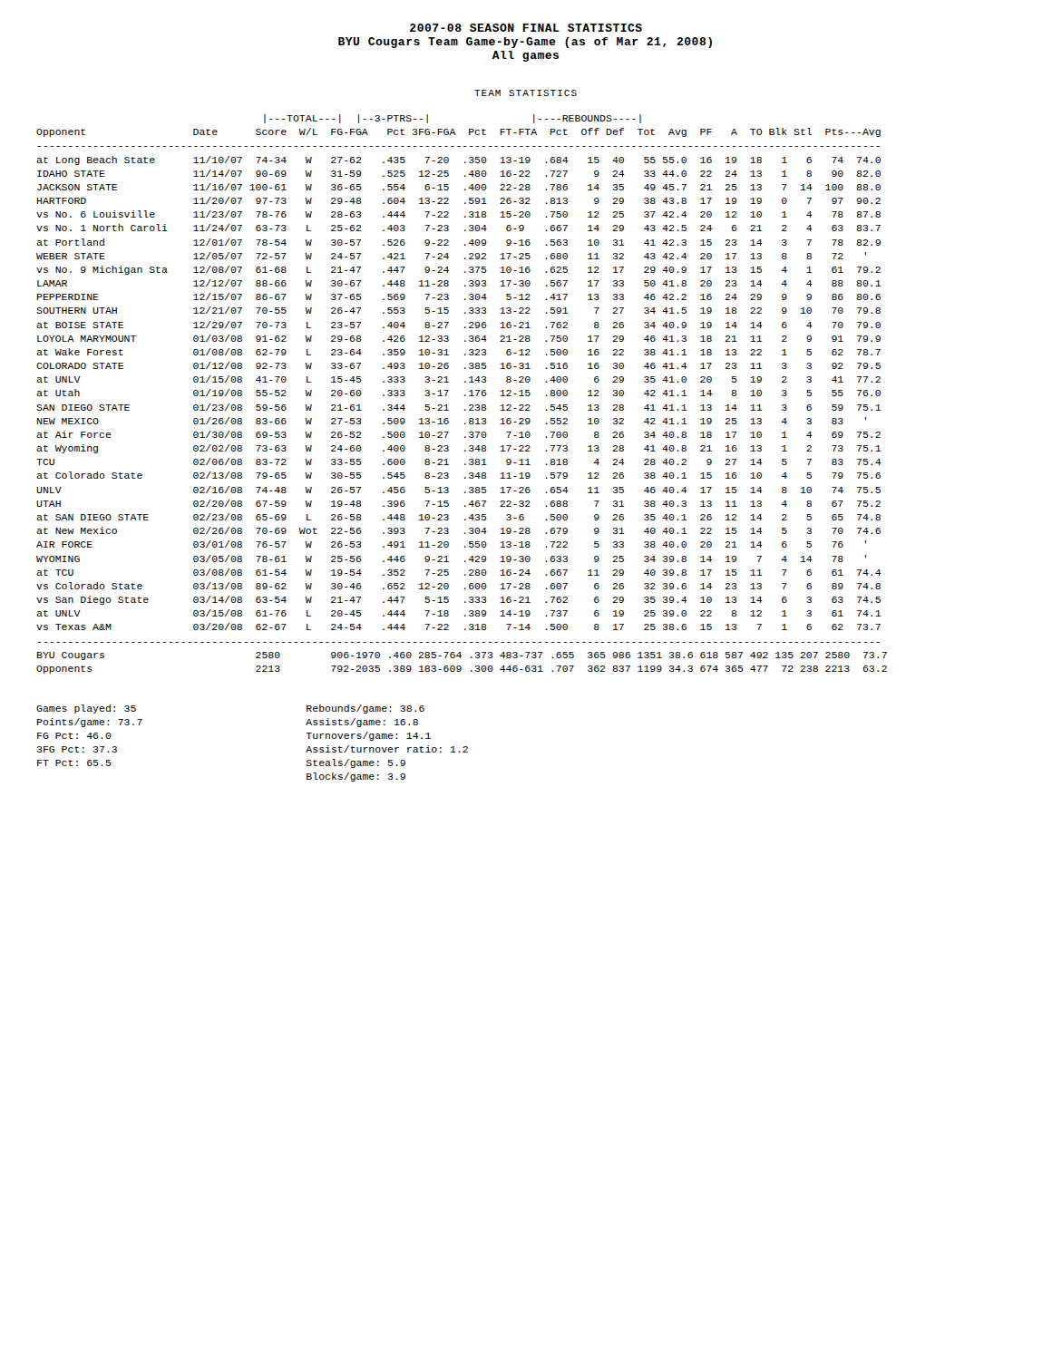2007-08 SEASON FINAL STATISTICS
BYU Cougars Team Game-by-Game (as of Mar 21, 2008)
All games
TEAM STATISTICS
                                    |---TOTAL---|  |--3-PTRS--|                |----REBOUNDS----|
Opponent                 Date      Score  W/L  FG-FGA   Pct 3FG-FGA  Pct  FT-FTA  Pct  Off Def  Tot  Avg  PF   A  TO Blk Stl  Pts---Avg
---------------------------------------------------------------------------------------------------------------------------------------
at Long Beach State      11/10/07  74-34   W   27-62   .435   7-20  .350  13-19  .684   15  40   55 55.0  16  19  18   1   6   74  74.0
IDAHO STATE              11/14/07  90-69   W   31-59   .525  12-25  .480  16-22  .727    9  24   33 44.0  22  24  13   1   8   90  82.0
JACKSON STATE            11/16/07 100-61   W   36-65   .554   6-15  .400  22-28  .786   14  35   49 45.7  21  25  13   7  14  100  88.0
HARTFORD                 11/20/07  97-73   W   29-48   .604  13-22  .591  26-32  .813    9  29   38 43.8  17  19  19   0   7   97  90.2
vs No. 6 Louisville      11/23/07  78-76   W   28-63   .444   7-22  .318  15-20  .750   12  25   37 42.4  20  12  10   1   4   78  87.8
vs No. 1 North Caroli    11/24/07  63-73   L   25-62   .403   7-23  .304   6-9   .667   14  29   43 42.5  24   6  21   2   4   63  83.7
at Portland              12/01/07  78-54   W   30-57   .526   9-22  .409   9-16  .563   10  31   41 42.3  15  23  14   3   7   78  82.9
WEBER STATE              12/05/07  72-57   W   24-57   .421   7-24  .292  17-25  .680   11  32   43 42.4  20  17  13   8   8   72   '
vs No. 9 Michigan Sta    12/08/07  61-68   L   21-47   .447   9-24  .375  10-16  .625   12  17   29 40.9  17  13  15   4   1   61  79.2
LAMAR                    12/12/07  88-66   W   30-67   .448  11-28  .393  17-30  .567   17  33   50 41.8  20  23  14   4   4   88  80.1
PEPPERDINE               12/15/07  86-67   W   37-65   .569   7-23  .304   5-12  .417   13  33   46 42.2  16  24  29   9   9   86  80.6
SOUTHERN UTAH            12/21/07  70-55   W   26-47   .553   5-15  .333  13-22  .591    7  27   34 41.5  19  18  22   9  10   70  79.8
at BOISE STATE           12/29/07  70-73   L   23-57   .404   8-27  .296  16-21  .762    8  26   34 40.9  19  14  14   6   4   70  79.0
LOYOLA MARYMOUNT         01/03/08  91-62   W   29-68   .426  12-33  .364  21-28  .750   17  29   46 41.3  18  21  11   2   9   91  79.9
at Wake Forest           01/08/08  62-79   L   23-64   .359  10-31  .323   6-12  .500   16  22   38 41.1  18  13  22   1   5   62  78.7
COLORADO STATE           01/12/08  92-73   W   33-67   .493  10-26  .385  16-31  .516   16  30   46 41.4  17  23  11   3   3   92  79.5
at UNLV                  01/15/08  41-70   L   15-45   .333   3-21  .143   8-20  .400    6  29   35 41.0  20   5  19   2   3   41  77.2
at Utah                  01/19/08  55-52   W   20-60   .333   3-17  .176  12-15  .800   12  30   42 41.1  14   8  10   3   5   55  76.0
SAN DIEGO STATE          01/23/08  59-56   W   21-61   .344   5-21  .238  12-22  .545   13  28   41 41.1  13  14  11   3   6   59  75.1
NEW MEXICO               01/26/08  83-66   W   27-53   .509  13-16  .813  16-29  .552   10  32   42 41.1  19  25  13   4   3   83   '
at Air Force             01/30/08  69-53   W   26-52   .500  10-27  .370   7-10  .700    8  26   34 40.8  18  17  10   1   4   69  75.2
at Wyoming               02/02/08  73-63   W   24-60   .400   8-23  .348  17-22  .773   13  28   41 40.8  21  16  13   1   2   73  75.1
TCU                      02/06/08  83-72   W   33-55   .600   8-21  .381   9-11  .818    4  24   28 40.2   9  27  14   5   7   83  75.4
at Colorado State        02/13/08  79-65   W   30-55   .545   8-23  .348  11-19  .579   12  26   38 40.1  15  16  10   4   5   79  75.6
UNLV                     02/16/08  74-48   W   26-57   .456   5-13  .385  17-26  .654   11  35   46 40.4  17  15  14   8  10   74  75.5
UTAH                     02/20/08  67-59   W   19-48   .396   7-15  .467  22-32  .688    7  31   38 40.3  13  11  13   4   8   67  75.2
at SAN DIEGO STATE       02/23/08  65-69   L   26-58   .448  10-23  .435   3-6   .500    9  26   35 40.1  26  12  14   2   5   65  74.8
at New Mexico            02/26/08  70-69  Wot  22-56   .393   7-23  .304  19-28  .679    9  31   40 40.1  22  15  14   5   3   70  74.6
AIR FORCE                03/01/08  76-57   W   26-53   .491  11-20  .550  13-18  .722    5  33   38 40.0  20  21  14   6   5   76   '
WYOMING                  03/05/08  78-61   W   25-56   .446   9-21  .429  19-30  .633    9  25   34 39.8  14  19   7   4  14   78   '
at TCU                   03/08/08  61-54   W   19-54   .352   7-25  .280  16-24  .667   11  29   40 39.8  17  15  11   7   6   61  74.4
vs Colorado State        03/13/08  89-62   W   30-46   .652  12-20  .600  17-28  .607    6  26   32 39.6  14  23  13   7   6   89  74.8
vs San Diego State       03/14/08  63-54   W   21-47   .447   5-15  .333  16-21  .762    6  29   35 39.4  10  13  14   6   3   63  74.5
at UNLV                  03/15/08  61-76   L   20-45   .444   7-18  .389  14-19  .737    6  19   25 39.0  22   8  12   1   3   61  74.1
vs Texas A&M             03/20/08  62-67   L   24-54   .444   7-22  .318   7-14  .500    8  17   25 38.6  15  13   7   1   6   62  73.7
---------------------------------------------------------------------------------------------------------------------------------------
BYU Cougars                        2580        906-1970 .460 285-764 .373 483-737 .655  365 986 1351 38.6 618 587 492 135 207 2580  73.7
Opponents                          2213        792-2035 .389 183-609 .300 446-631 .707  362 837 1199 34.3 674 365 477  72 238 2213  63.2
| Games played: 35 | Rebounds/game: 38.6 |
| Points/game: 73.7 | Assists/game: 16.8 |
| FG Pct: 46.0 | Turnovers/game: 14.1 |
| 3FG Pct: 37.3 | Assist/turnover ratio: 1.2 |
| FT Pct: 65.5 | Steals/game: 5.9 |
| | Blocks/game: 3.9 |